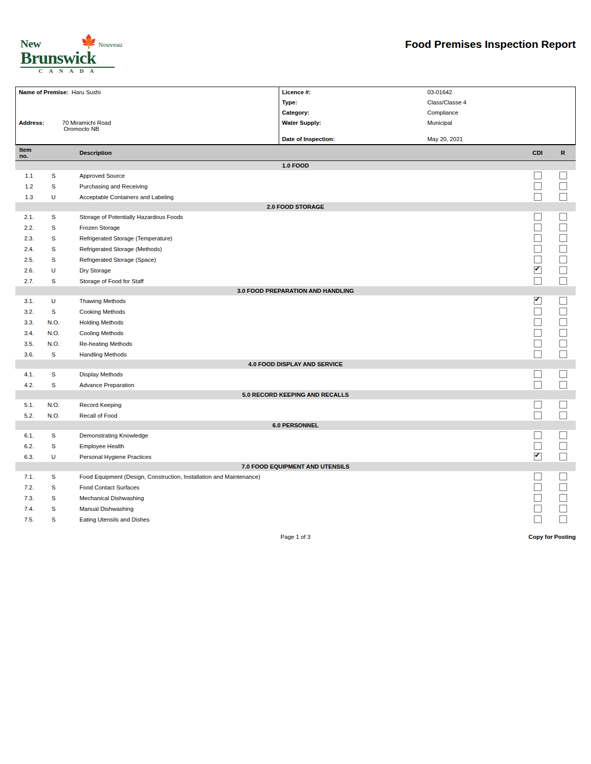🍁 New Nouveau
Brunswick
C A N A D A
Food Premises Inspection Report
| Name of Premise: Haru Sushi | Licence #: | 03-01642 |
| | Type: | Class/Classe 4 |
| | Category: | Compliance |
| Address: 70 Miramichi Road Oromocto NB | Water Supply: | Municipal |
| | Date of Inspection: | May 20, 2021 |
| Item no. | | Description | CDI | R |
| 1.0 FOOD |
| 1.1 | S | Approved Source | | |
| 1.2 | S | Purchasing and Receiving | | |
| 1.3 | U | Acceptable Containers and Labeling | | |
| 2.0 FOOD STORAGE |
| 2.1. | S | Storage of Potentially Hazardous Foods | | |
| 2.2. | S | Frozen Storage | | |
| 2.3. | S | Refrigerated Storage (Temperature) | | |
| 2.4. | S | Refrigerated Storage (Methods) | | |
| 2.5. | S | Refrigerated Storage (Space) | | |
| 2.6. | U | Dry Storage | | |
| 2.7. | S | Storage of Food for Staff | | |
| 3.0 FOOD PREPARATION AND HANDLING |
| 3.1. | U | Thawing Methods | | |
| 3.2. | S | Cooking Methods | | |
| 3.3. | N.O. | Holding Methods | | |
| 3.4. | N.O. | Cooling Methods | | |
| 3.5. | N.O. | Re-heating Methods | | |
| 3.6. | S | Handling Methods | | |
| 4.0 FOOD DISPLAY AND SERVICE |
| 4.1. | S | Display Methods | | |
| 4.2. | S | Advance Preparation | | |
| 5.0 RECORD KEEPING AND RECALLS |
| 5.1. | N.O. | Record Keeping | | |
| 5.2. | N.O. | Recall of Food | | |
| 6.0 PERSONNEL |
| 6.1. | S | Demonstrating Knowledge | | |
| 6.2. | S | Employee Health | | |
| 6.3. | U | Personal Hygiene Practices | | |
| 7.0 FOOD EQUIPMENT AND UTENSILS |
| 7.1. | S | Food Equipment (Design, Construction, Installation and Maintenance) | | |
| 7.2. | S | Food Contact Surfaces | | |
| 7.3. | S | Mechanical Dishwashing | | |
| 7.4. | S | Manual Dishwashing | | |
| 7.5. | S | Eating Utensils and Dishes | | |
Page 1 of 3
Copy for Posting